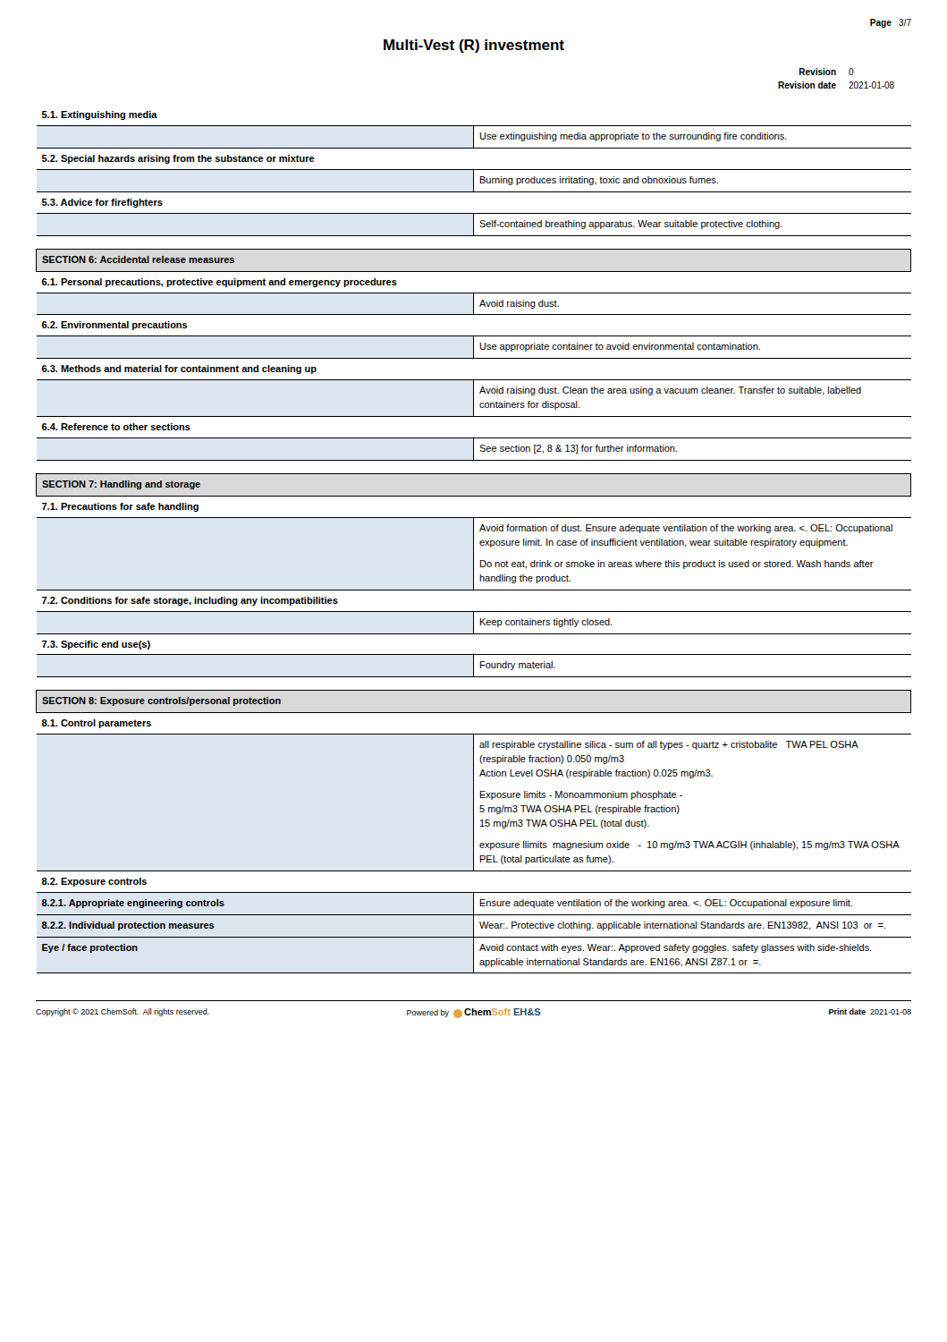Page 3/7
Multi-Vest (R) investment
Revision 0
Revision date 2021-01-08
| 5.1. Extinguishing media |
| | Use extinguishing media appropriate to the surrounding fire conditions. |
| 5.2. Special hazards arising from the substance or mixture |
| | Burning produces irritating, toxic and obnoxious fumes. |
| 5.3. Advice for firefighters |
| | Self-contained breathing apparatus. Wear suitable protective clothing. |
| SECTION 6: Accidental release measures |
| 6.1. Personal precautions, protective equipment and emergency procedures |
| | Avoid raising dust. |
| 6.2. Environmental precautions |
| | Use appropriate container to avoid environmental contamination. |
| 6.3. Methods and material for containment and cleaning up |
| | Avoid raising dust. Clean the area using a vacuum cleaner. Transfer to suitable, labelled containers for disposal. |
| 6.4. Reference to other sections |
| | See section [2, 8 & 13] for further information. |
| SECTION 7: Handling and storage |
| 7.1. Precautions for safe handling |
| | Avoid formation of dust. Ensure adequate ventilation of the working area. <. OEL: Occupational exposure limit. In case of insufficient ventilation, wear suitable respiratory equipment. Do not eat, drink or smoke in areas where this product is used or stored. Wash hands after handling the product. |
| 7.2. Conditions for safe storage, including any incompatibilities |
| | Keep containers tightly closed. |
| 7.3. Specific end use(s) |
| | Foundry material. |
| SECTION 8: Exposure controls/personal protection |
| 8.1. Control parameters |
| | all respirable crystalline silica - sum of all types - quartz + cristobalite TWA PEL OSHA (respirable fraction) 0.050 mg/m3 Action Level OSHA (respirable fraction) 0.025 mg/m3. Exposure limits - Monoammonium phosphate - 5 mg/m3 TWA OSHA PEL (respirable fraction) 15 mg/m3 TWA OSHA PEL (total dust). exposure llimits magnesium oxide - 10 mg/m3 TWA ACGIH (inhalable), 15 mg/m3 TWA OSHA PEL (total particulate as fume). |
| 8.2. Exposure controls |
| 8.2.1. Appropriate engineering controls | Ensure adequate ventilation of the working area. <. OEL: Occupational exposure limit. |
| 8.2.2. Individual protection measures | Wear:. Protective clothing. applicable international Standards are. EN13982, ANSI 103 or =. |
| Eye / face protection | Avoid contact with eyes. Wear:. Approved safety goggles. safety glasses with side-shields. applicable international Standards are. EN166, ANSI Z87.1 or =. |
Copyright © 2021 ChemSoft. All rights reserved.
Powered by ChemSoft EH&S
Print date 2021-01-08